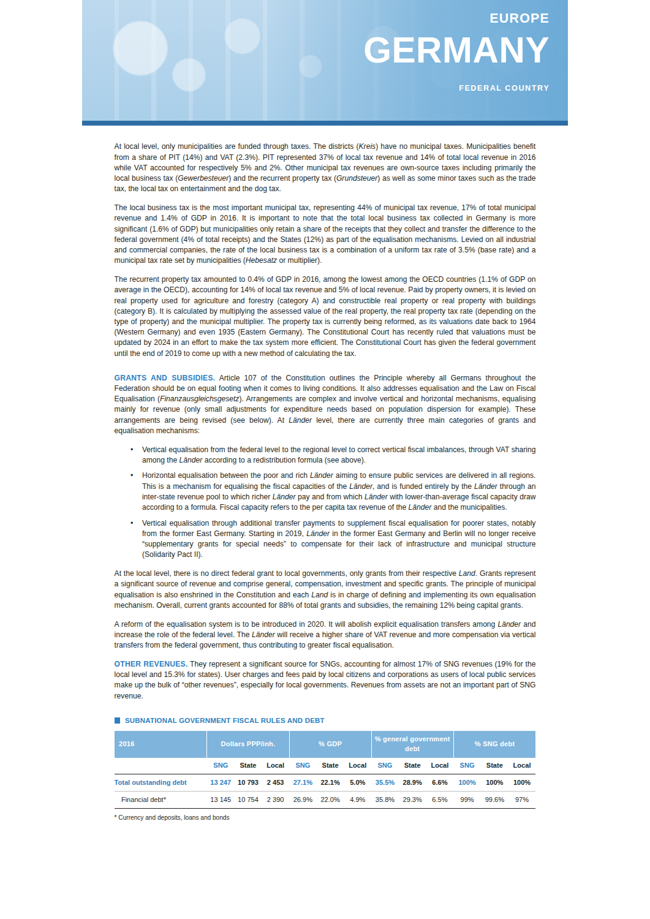Europe
Germany
Federal country
At local level, only municipalities are funded through taxes. The districts (Kreis) have no municipal taxes. Municipalities benefit from a share of PIT (14%) and VAT (2.3%). PIT represented 37% of local tax revenue and 14% of total local revenue in 2016 while VAT accounted for respectively 5% and 2%. Other municipal tax revenues are own-source taxes including primarily the local business tax (Gewerbesteuer) and the recurrent property tax (Grundsteuer) as well as some minor taxes such as the trade tax, the local tax on entertainment and the dog tax.
The local business tax is the most important municipal tax, representing 44% of municipal tax revenue, 17% of total municipal revenue and 1.4% of GDP in 2016. It is important to note that the total local business tax collected in Germany is more significant (1.6% of GDP) but municipalities only retain a share of the receipts that they collect and transfer the difference to the federal government (4% of total receipts) and the States (12%) as part of the equalisation mechanisms. Levied on all industrial and commercial companies, the rate of the local business tax is a combination of a uniform tax rate of 3.5% (base rate) and a municipal tax rate set by municipalities (Hebesatz or multiplier).
The recurrent property tax amounted to 0.4% of GDP in 2016, among the lowest among the OECD countries (1.1% of GDP on average in the OECD), accounting for 14% of local tax revenue and 5% of local revenue. Paid by property owners, it is levied on real property used for agriculture and forestry (category A) and constructible real property or real property with buildings (category B). It is calculated by multiplying the assessed value of the real property, the real property tax rate (depending on the type of property) and the municipal multiplier. The property tax is currently being reformed, as its valuations date back to 1964 (Western Germany) and even 1935 (Eastern Germany). The Constitutional Court has recently ruled that valuations must be updated by 2024 in an effort to make the tax system more efficient. The Constitutional Court has given the federal government until the end of 2019 to come up with a new method of calculating the tax.
GRANTS AND SUBSIDIES. Article 107 of the Constitution outlines the Principle whereby all Germans throughout the Federation should be on equal footing when it comes to living conditions. It also addresses equalisation and the Law on Fiscal Equalisation (Finanzausgleichsgesetz). Arrangements are complex and involve vertical and horizontal mechanisms, equalising mainly for revenue (only small adjustments for expenditure needs based on population dispersion for example). These arrangements are being revised (see below). At Länder level, there are currently three main categories of grants and equalisation mechanisms:
Vertical equalisation from the federal level to the regional level to correct vertical fiscal imbalances, through VAT sharing among the Länder according to a redistribution formula (see above).
Horizontal equalisation between the poor and rich Länder aiming to ensure public services are delivered in all regions. This is a mechanism for equalising the fiscal capacities of the Länder, and is funded entirely by the Länder through an inter-state revenue pool to which richer Länder pay and from which Länder with lower-than-average fiscal capacity draw according to a formula. Fiscal capacity refers to the per capita tax revenue of the Länder and the municipalities.
Vertical equalisation through additional transfer payments to supplement fiscal equalisation for poorer states, notably from the former East Germany. Starting in 2019, Länder in the former East Germany and Berlin will no longer receive “supplementary grants for special needs” to compensate for their lack of infrastructure and municipal structure (Solidarity Pact II).
At the local level, there is no direct federal grant to local governments, only grants from their respective Land. Grants represent a significant source of revenue and comprise general, compensation, investment and specific grants. The principle of municipal equalisation is also enshrined in the Constitution and each Land is in charge of defining and implementing its own equalisation mechanism. Overall, current grants accounted for 88% of total grants and subsidies, the remaining 12% being capital grants.
A reform of the equalisation system is to be introduced in 2020. It will abolish explicit equalisation transfers among Länder and increase the role of the federal level. The Länder will receive a higher share of VAT revenue and more compensation via vertical transfers from the federal government, thus contributing to greater fiscal equalisation.
OTHER REVENUES. They represent a significant source for SNGs, accounting for almost 17% of SNG revenues (19% for the local level and 15.3% for states). User charges and fees paid by local citizens and corporations as users of local public services make up the bulk of “other revenues”, especially for local governments. Revenues from assets are not an important part of SNG revenue.
Subnational government fiscal rules and debt
| 2016 | Dollars PPP/inh. | % GDP | % general government debt | % SNG debt |
| --- | --- | --- | --- | --- |
| | SNG | State | Local | SNG | State | Local | SNG | State | Local | SNG | State | Local |
| Total outstanding debt | 13 247 | 10 793 | 2 453 | 27.1% | 22.1% | 5.0% | 35.5% | 28.9% | 6.6% | 100% | 100% | 100% |
| Financial debt* | 13 145 | 10 754 | 2 390 | 26.9% | 22.0% | 4.9% | 35.8% | 29.3% | 6.5% | 99% | 99.6% | 97% |
* Currency and deposits, loans and bonds